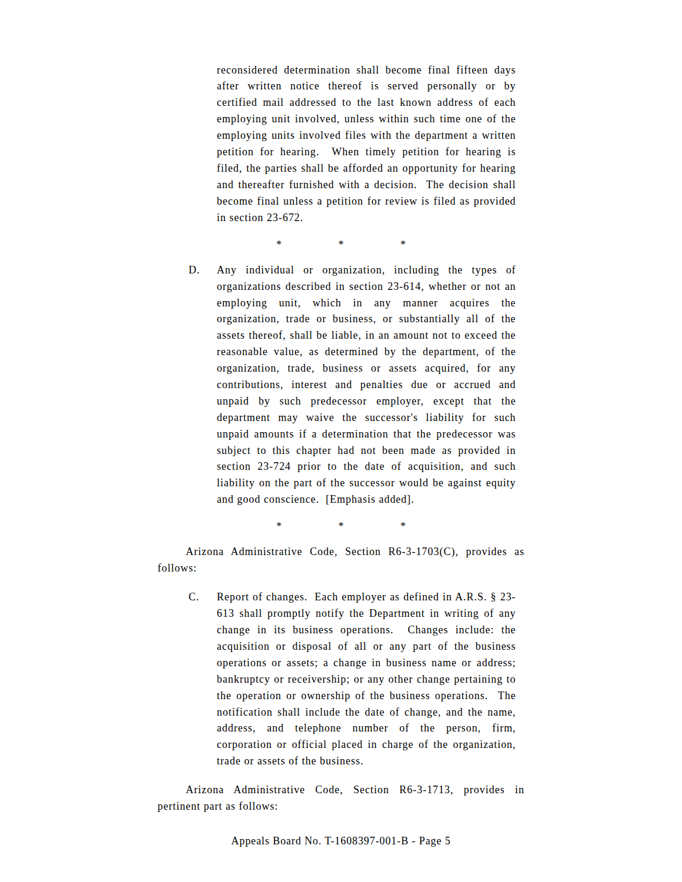reconsidered determination shall become final fifteen days after written notice thereof is served personally or by certified mail addressed to the last known address of each employing unit involved, unless within such time one of the employing units involved files with the department a written petition for hearing. When timely petition for hearing is filed, the parties shall be afforded an opportunity for hearing and thereafter furnished with a decision. The decision shall become final unless a petition for review is filed as provided in section 23-672.
***
D. Any individual or organization, including the types of organizations described in section 23-614, whether or not an employing unit, which in any manner acquires the organization, trade or business, or substantially all of the assets thereof, shall be liable, in an amount not to exceed the reasonable value, as determined by the department, of the organization, trade, business or assets acquired, for any contributions, interest and penalties due or accrued and unpaid by such predecessor employer, except that the department may waive the successor's liability for such unpaid amounts if a determination that the predecessor was subject to this chapter had not been made as provided in section 23-724 prior to the date of acquisition, and such liability on the part of the successor would be against equity and good conscience. [Emphasis added].
***
Arizona Administrative Code, Section R6-3-1703(C), provides as follows:
C. Report of changes. Each employer as defined in A.R.S. § 23-613 shall promptly notify the Department in writing of any change in its business operations. Changes include: the acquisition or disposal of all or any part of the business operations or assets; a change in business name or address; bankruptcy or receivership; or any other change pertaining to the operation or ownership of the business operations. The notification shall include the date of change, and the name, address, and telephone number of the person, firm, corporation or official placed in charge of the organization, trade or assets of the business.
Arizona Administrative Code, Section R6-3-1713, provides in pertinent part as follows:
Appeals Board No. T-1608397-001-B - Page 5